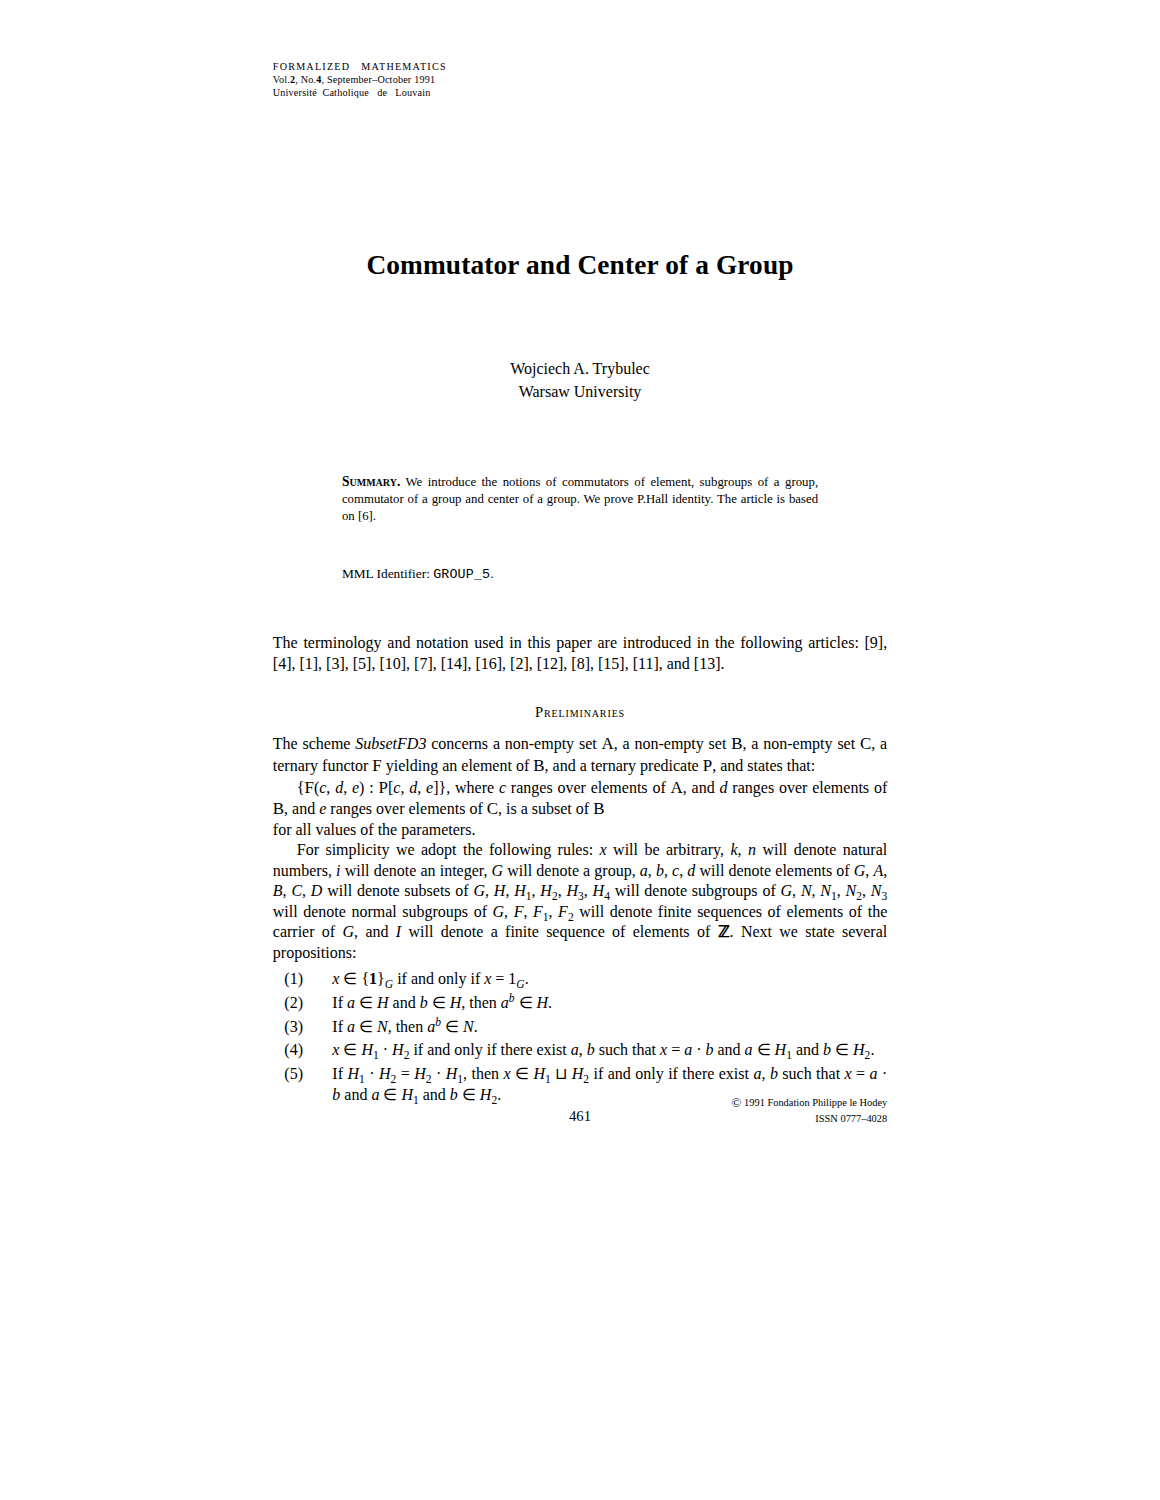FORMALIZED MATHEMATICS
Vol.2, No.4, September–October 1991
Université Catholique de Louvain
Commutator and Center of a Group
Wojciech A. Trybulec
Warsaw University
Summary. We introduce the notions of commutators of element, subgroups of a group, commutator of a group and center of a group. We prove P.Hall identity. The article is based on [6].
MML Identifier: GROUP_5.
The terminology and notation used in this paper are introduced in the following articles: [9], [4], [1], [3], [5], [10], [7], [14], [16], [2], [12], [8], [15], [11], and [13].
Preliminaries
The scheme SubsetFD3 concerns a non-empty set A, a non-empty set B, a non-empty set C, a ternary functor F yielding an element of B, and a ternary predicate P, and states that:
{F(c, d, e) : P[c, d, e]}, where c ranges over elements of A, and d ranges over elements of B, and e ranges over elements of C, is a subset of B
for all values of the parameters.
For simplicity we adopt the following rules: x will be arbitrary, k, n will denote natural numbers, i will denote an integer, G will denote a group, a, b, c, d will denote elements of G, A, B, C, D will denote subsets of G, H, H1, H2, H3, H4 will denote subgroups of G, N, N1, N2, N3 will denote normal subgroups of G, F, F1, F2 will denote finite sequences of elements of the carrier of G, and I will denote a finite sequence of elements of ℤ. Next we state several propositions:
(1) x ∈ {1}G if and only if x = 1G.
(2) If a ∈ H and b ∈ H, then ab ∈ H.
(3) If a ∈ N, then ab ∈ N.
(4) x ∈ H1 · H2 if and only if there exist a, b such that x = a · b and a ∈ H1 and b ∈ H2.
(5) If H1 · H2 = H2 · H1, then x ∈ H1 ⊔ H2 if and only if there exist a, b such that x = a · b and a ∈ H1 and b ∈ H2.
461
© 1991 Fondation Philippe le Hodey
ISSN 0777–4028